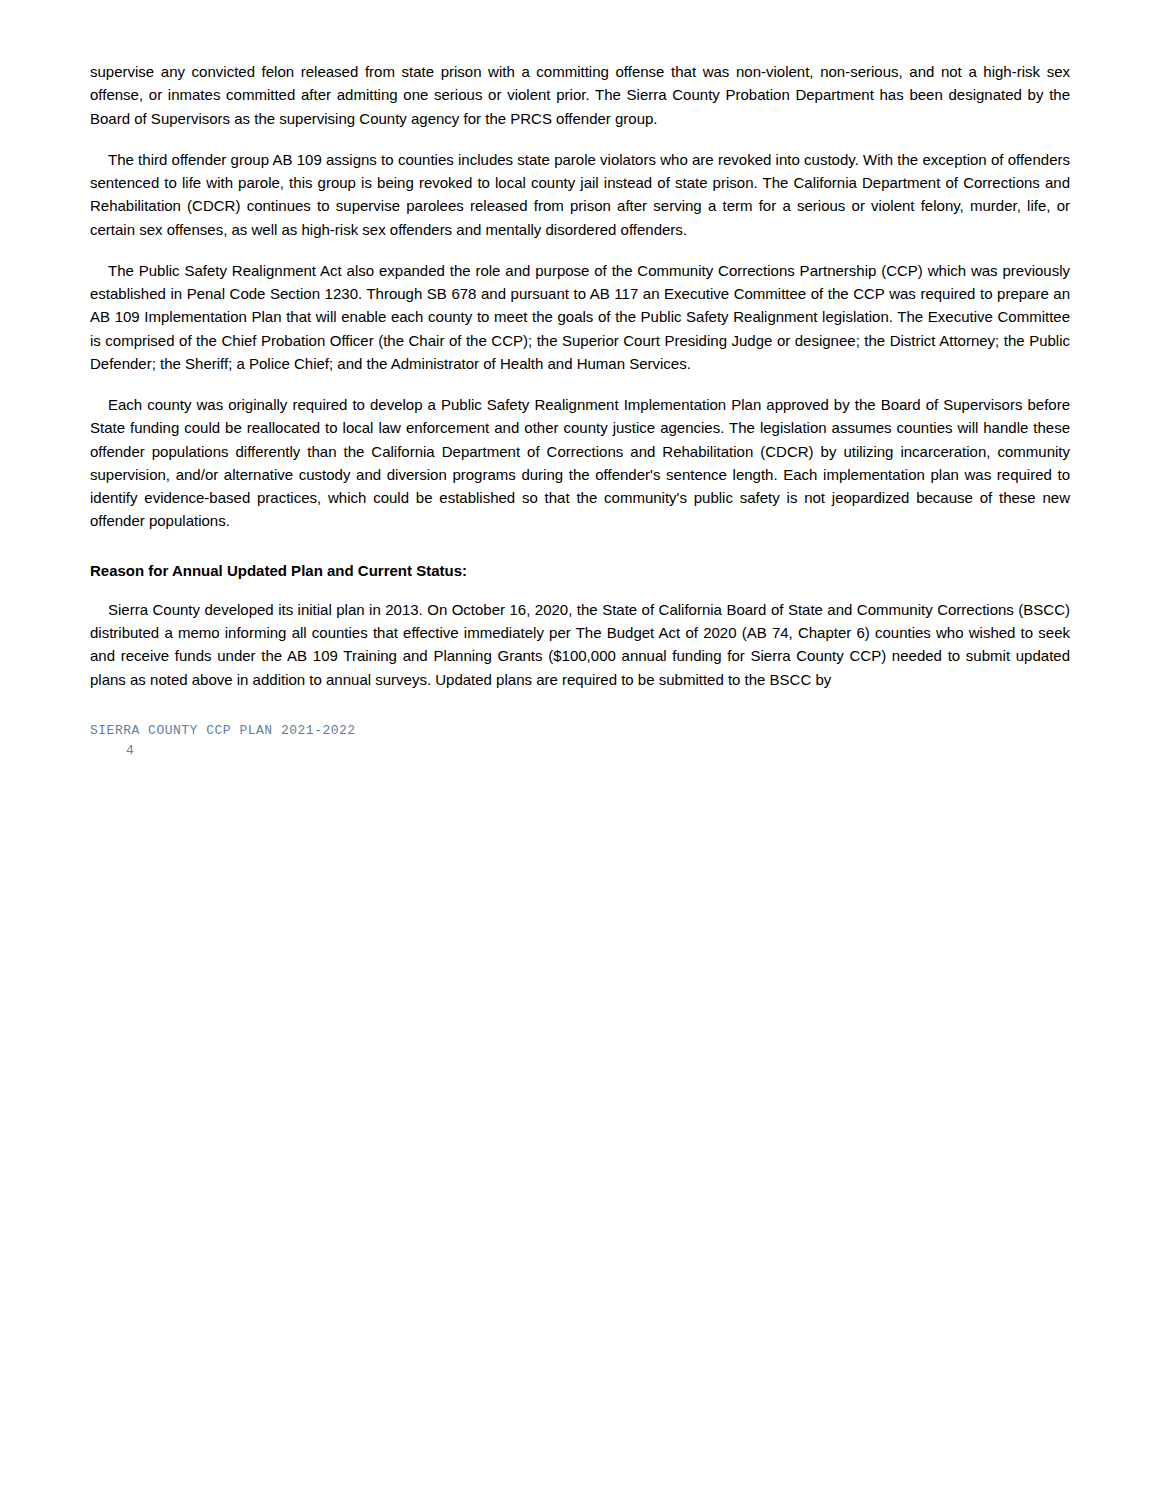supervise any convicted felon released from state prison with a committing offense that was non-violent, non-serious, and not a high-risk sex offense, or inmates committed after admitting one serious or violent prior. The Sierra County Probation Department has been designated by the Board of Supervisors as the supervising County agency for the PRCS offender group.
The third offender group AB 109 assigns to counties includes state parole violators who are revoked into custody. With the exception of offenders sentenced to life with parole, this group is being revoked to local county jail instead of state prison. The California Department of Corrections and Rehabilitation (CDCR) continues to supervise parolees released from prison after serving a term for a serious or violent felony, murder, life, or certain sex offenses, as well as high-risk sex offenders and mentally disordered offenders.
The Public Safety Realignment Act also expanded the role and purpose of the Community Corrections Partnership (CCP) which was previously established in Penal Code Section 1230. Through SB 678 and pursuant to AB 117 an Executive Committee of the CCP was required to prepare an AB 109 Implementation Plan that will enable each county to meet the goals of the Public Safety Realignment legislation. The Executive Committee is comprised of the Chief Probation Officer (the Chair of the CCP); the Superior Court Presiding Judge or designee; the District Attorney; the Public Defender; the Sheriff; a Police Chief; and the Administrator of Health and Human Services.
Each county was originally required to develop a Public Safety Realignment Implementation Plan approved by the Board of Supervisors before State funding could be reallocated to local law enforcement and other county justice agencies. The legislation assumes counties will handle these offender populations differently than the California Department of Corrections and Rehabilitation (CDCR) by utilizing incarceration, community supervision, and/or alternative custody and diversion programs during the offender's sentence length. Each implementation plan was required to identify evidence-based practices, which could be established so that the community's public safety is not jeopardized because of these new offender populations.
Reason for Annual Updated Plan and Current Status:
Sierra County developed its initial plan in 2013. On October 16, 2020, the State of California Board of State and Community Corrections (BSCC) distributed a memo informing all counties that effective immediately per The Budget Act of 2020 (AB 74, Chapter 6) counties who wished to seek and receive funds under the AB 109 Training and Planning Grants ($100,000 annual funding for Sierra County CCP) needed to submit updated plans as noted above in addition to annual surveys. Updated plans are required to be submitted to the BSCC by
SIERRA COUNTY CCP PLAN 2021-2022 4